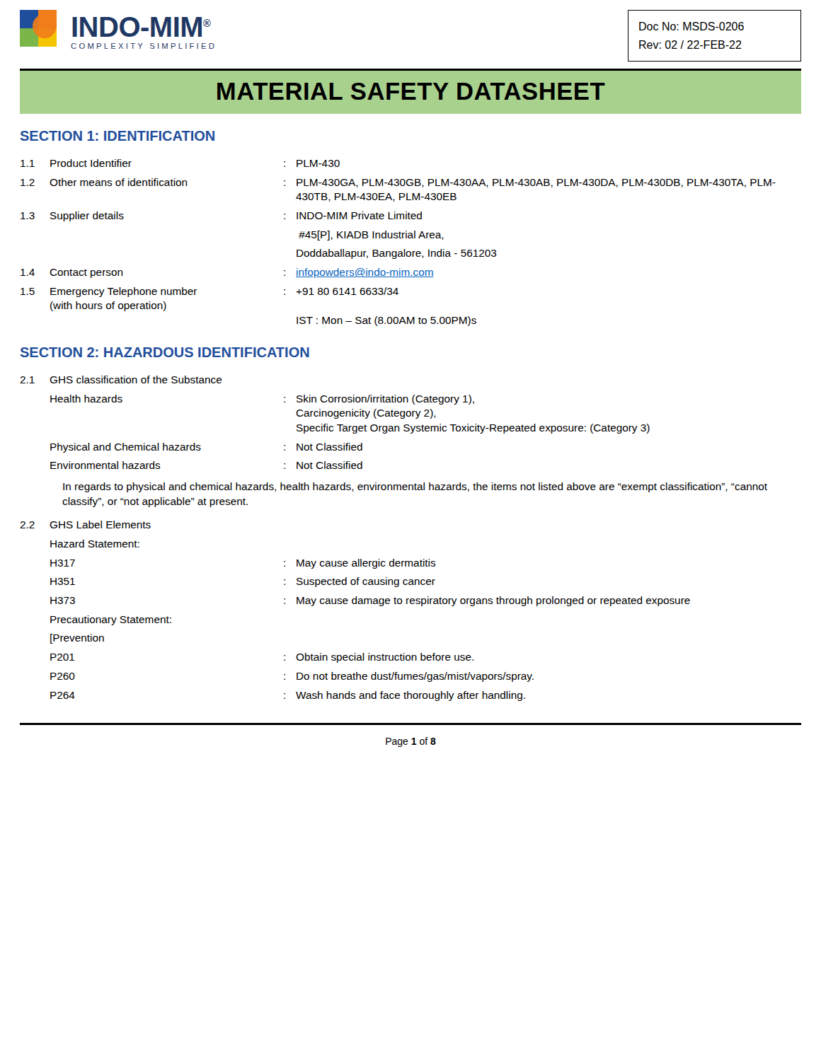INDO-MIM®
COMPLEXITY SIMPLIFIED
Doc No: MSDS-0206
Rev: 02 / 22-FEB-22
MATERIAL SAFETY DATASHEET
SECTION 1: IDENTIFICATION
| 1.1 | Product Identifier | : | PLM-430 |
| 1.2 | Other means of identification | : | PLM-430GA, PLM-430GB, PLM-430AA, PLM-430AB, PLM-430DA, PLM-430DB, PLM-430TA, PLM-430TB, PLM-430EA, PLM-430EB |
| 1.3 | Supplier details | : | INDO-MIM Private Limited |
| | | | #45[P], KIADB Industrial Area, |
| | | | Doddaballapur, Bangalore, India - 561203 |
| 1.4 | Contact person | : | infopowders@indo-mim.com |
| 1.5 | Emergency Telephone number (with hours of operation) | : | +91 80 6141 6633/34 IST : Mon – Sat (8.00AM to 5.00PM)s |
SECTION 2: HAZARDOUS IDENTIFICATION
| 2.1 | GHS classification of the Substance |
| | Health hazards | : | Skin Corrosion/irritation (Category 1), Carcinogenicity (Category 2), Specific Target Organ Systemic Toxicity-Repeated exposure: (Category 3) |
| | Physical and Chemical hazards | : | Not Classified |
| | Environmental hazards | : | Not Classified |
In regards to physical and chemical hazards, health hazards, environmental hazards, the items not listed above are “exempt classification”, “cannot classify”, or “not applicable” at present.
| 2.2 | GHS Label Elements |
| | Hazard Statement: |
| | H317 | : | May cause allergic dermatitis |
| | H351 | : | Suspected of causing cancer |
| | H373 | : | May cause damage to respiratory organs through prolonged or repeated exposure |
| | Precautionary Statement: |
| | [Prevention |
| | P201 | : | Obtain special instruction before use. |
| | P260 | : | Do not breathe dust/fumes/gas/mist/vapors/spray. |
| | P264 | : | Wash hands and face thoroughly after handling. |
Page 1 of 8